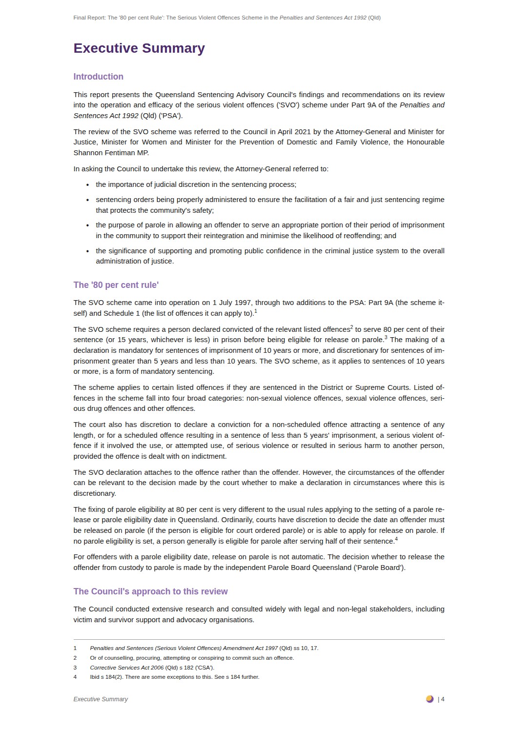Final Report: The '80 per cent Rule': The Serious Violent Offences Scheme in the Penalties and Sentences Act 1992 (Qld)
Executive Summary
Introduction
This report presents the Queensland Sentencing Advisory Council's findings and recommendations on its review into the operation and efficacy of the serious violent offences ('SVO') scheme under Part 9A of the Penalties and Sentences Act 1992 (Qld) ('PSA').
The review of the SVO scheme was referred to the Council in April 2021 by the Attorney-General and Minister for Justice, Minister for Women and Minister for the Prevention of Domestic and Family Violence, the Honourable Shannon Fentiman MP.
In asking the Council to undertake this review, the Attorney-General referred to:
the importance of judicial discretion in the sentencing process;
sentencing orders being properly administered to ensure the facilitation of a fair and just sentencing regime that protects the community's safety;
the purpose of parole in allowing an offender to serve an appropriate portion of their period of imprisonment in the community to support their reintegration and minimise the likelihood of reoffending; and
the significance of supporting and promoting public confidence in the criminal justice system to the overall administration of justice.
The '80 per cent rule'
The SVO scheme came into operation on 1 July 1997, through two additions to the PSA: Part 9A (the scheme itself) and Schedule 1 (the list of offences it can apply to).1
The SVO scheme requires a person declared convicted of the relevant listed offences2 to serve 80 per cent of their sentence (or 15 years, whichever is less) in prison before being eligible for release on parole.3 The making of a declaration is mandatory for sentences of imprisonment of 10 years or more, and discretionary for sentences of imprisonment greater than 5 years and less than 10 years. The SVO scheme, as it applies to sentences of 10 years or more, is a form of mandatory sentencing.
The scheme applies to certain listed offences if they are sentenced in the District or Supreme Courts. Listed offences in the scheme fall into four broad categories: non-sexual violence offences, sexual violence offences, serious drug offences and other offences.
The court also has discretion to declare a conviction for a non-scheduled offence attracting a sentence of any length, or for a scheduled offence resulting in a sentence of less than 5 years' imprisonment, a serious violent offence if it involved the use, or attempted use, of serious violence or resulted in serious harm to another person, provided the offence is dealt with on indictment.
The SVO declaration attaches to the offence rather than the offender. However, the circumstances of the offender can be relevant to the decision made by the court whether to make a declaration in circumstances where this is discretionary.
The fixing of parole eligibility at 80 per cent is very different to the usual rules applying to the setting of a parole release or parole eligibility date in Queensland. Ordinarily, courts have discretion to decide the date an offender must be released on parole (if the person is eligible for court ordered parole) or is able to apply for release on parole. If no parole eligibility is set, a person generally is eligible for parole after serving half of their sentence.4
For offenders with a parole eligibility date, release on parole is not automatic. The decision whether to release the offender from custody to parole is made by the independent Parole Board Queensland ('Parole Board').
The Council's approach to this review
The Council conducted extensive research and consulted widely with legal and non-legal stakeholders, including victim and survivor support and advocacy organisations.
| 1 | Penalties and Sentences (Serious Violent Offences) Amendment Act 1997 (Qld) ss 10, 17. |
| 2 | Or of counselling, procuring, attempting or conspiring to commit such an offence. |
| 3 | Corrective Services Act 2006 (Qld) s 182 ('CSA'). |
| 4 | Ibid s 184(2). There are some exceptions to this. See s 184 further. |
Executive Summary
| 4